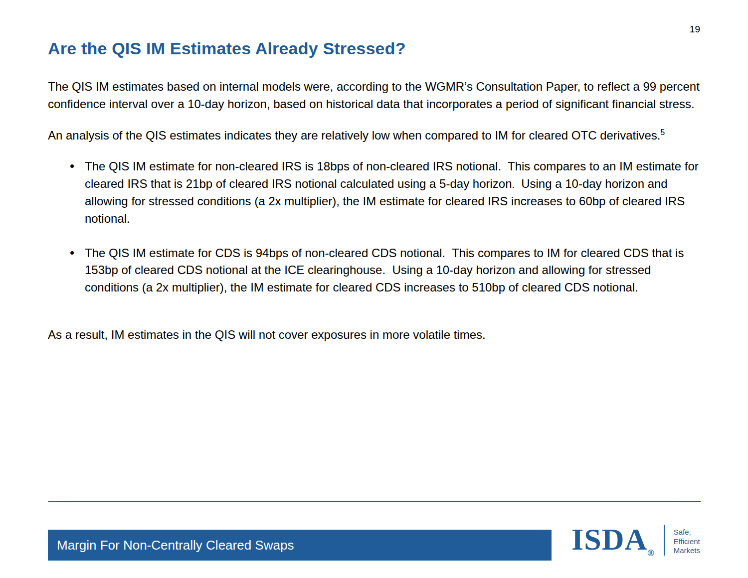19
Are the QIS IM Estimates Already Stressed?
The QIS IM estimates based on internal models were, according to the WGMR’s Consultation Paper, to reflect a 99 percent confidence interval over a 10-day horizon, based on historical data that incorporates a period of significant financial stress.
An analysis of the QIS estimates indicates they are relatively low when compared to IM for cleared OTC derivatives.5
The QIS IM estimate for non-cleared IRS is 18bps of non-cleared IRS notional. This compares to an IM estimate for cleared IRS that is 21bp of cleared IRS notional calculated using a 5-day horizon. Using a 10-day horizon and allowing for stressed conditions (a 2x multiplier), the IM estimate for cleared IRS increases to 60bp of cleared IRS notional.
The QIS IM estimate for CDS is 94bps of non-cleared CDS notional. This compares to IM for cleared CDS that is 153bp of cleared CDS notional at the ICE clearinghouse. Using a 10-day horizon and allowing for stressed conditions (a 2x multiplier), the IM estimate for cleared CDS increases to 510bp of cleared CDS notional.
As a result, IM estimates in the QIS will not cover exposures in more volatile times.
Margin For Non-Centrally Cleared Swaps
ISDA®
Safe,
Efficient
Markets